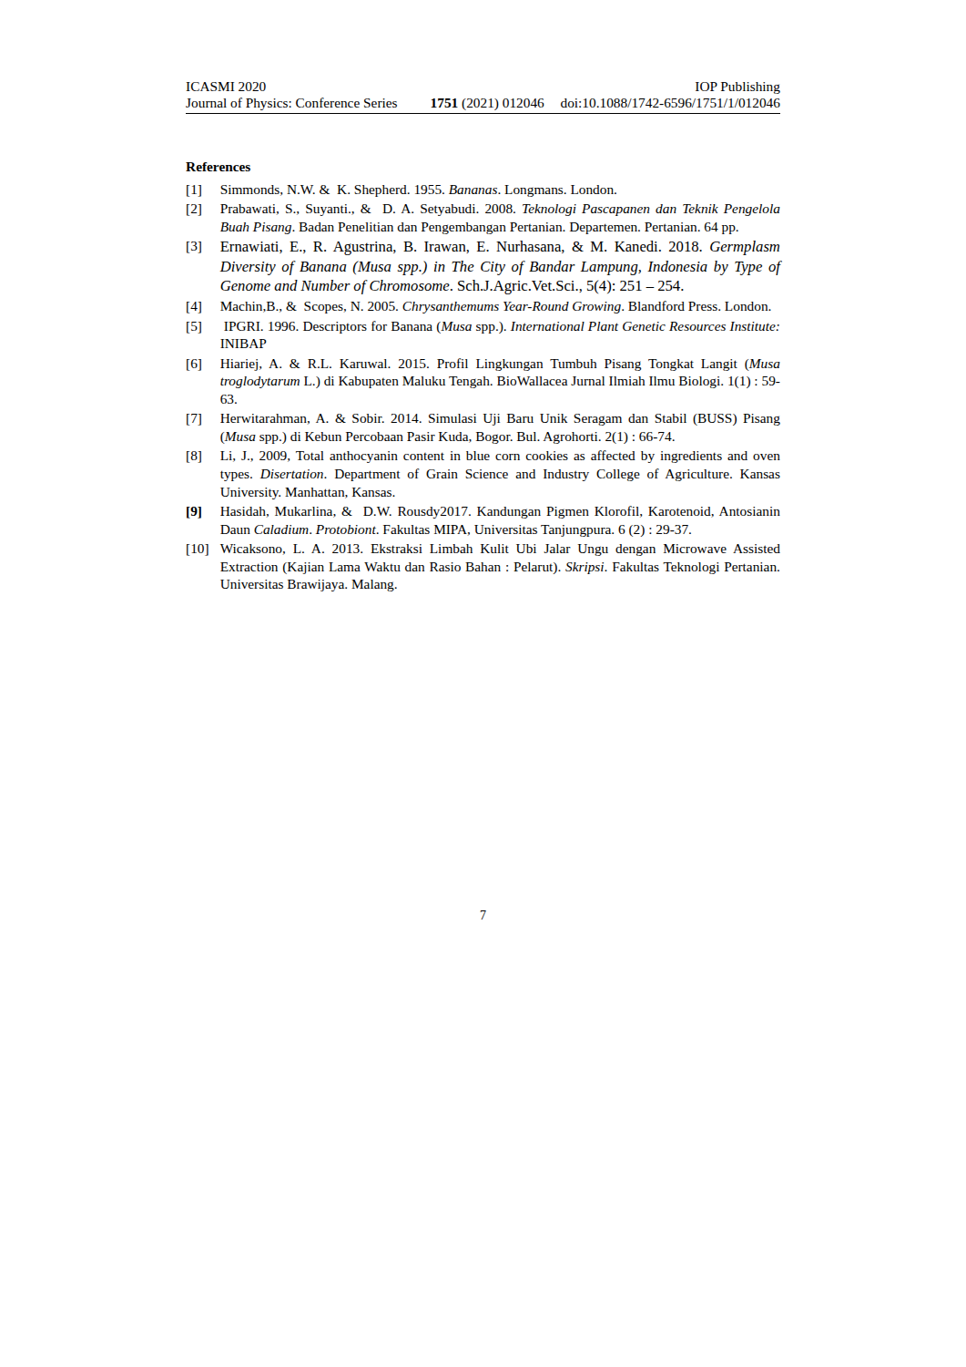ICASMI 2020 IOP Publishing
Journal of Physics: Conference Series 1751 (2021) 012046 doi:10.1088/1742-6596/1751/1/012046
References
[1] Simmonds, N.W. & K. Shepherd. 1955. Bananas. Longmans. London.
[2] Prabawati, S., Suyanti., & D. A. Setyabudi. 2008. Teknologi Pascapanen dan Teknik Pengelola Buah Pisang. Badan Penelitian dan Pengembangan Pertanian. Departemen. Pertanian. 64 pp.
[3] Ernawiati, E., R. Agustrina, B. Irawan, E. Nurhasana, & M. Kanedi. 2018. Germplasm Diversity of Banana (Musa spp.) in The City of Bandar Lampung, Indonesia by Type of Genome and Number of Chromosome. Sch.J.Agric.Vet.Sci., 5(4): 251 – 254.
[4] Machin,B., & Scopes, N. 2005. Chrysanthemums Year-Round Growing. Blandford Press. London.
[5] IPGRI. 1996. Descriptors for Banana (Musa spp.). International Plant Genetic Resources Institute: INIBAP
[6] Hiariej, A. & R.L. Karuwal. 2015. Profil Lingkungan Tumbuh Pisang Tongkat Langit (Musa troglodytarum L.) di Kabupaten Maluku Tengah. BioWallacea Jurnal Ilmiah Ilmu Biologi. 1(1) : 59-63.
[7] Herwitarahman, A. & Sobir. 2014. Simulasi Uji Baru Unik Seragam dan Stabil (BUSS) Pisang (Musa spp.) di Kebun Percobaan Pasir Kuda, Bogor. Bul. Agrohorti. 2(1) : 66-74.
[8] Li, J., 2009, Total anthocyanin content in blue corn cookies as affected by ingredients and oven types. Disertation. Department of Grain Science and Industry College of Agriculture. Kansas University. Manhattan, Kansas.
[9] Hasidah, Mukarlina, & D.W. Rousdy2017. Kandungan Pigmen Klorofil, Karotenoid, Antosianin Daun Caladium. Protobiont. Fakultas MIPA, Universitas Tanjungpura. 6 (2) : 29-37.
[10] Wicaksono, L. A. 2013. Ekstraksi Limbah Kulit Ubi Jalar Ungu dengan Microwave Assisted Extraction (Kajian Lama Waktu dan Rasio Bahan : Pelarut). Skripsi. Fakultas Teknologi Pertanian. Universitas Brawijaya. Malang.
7